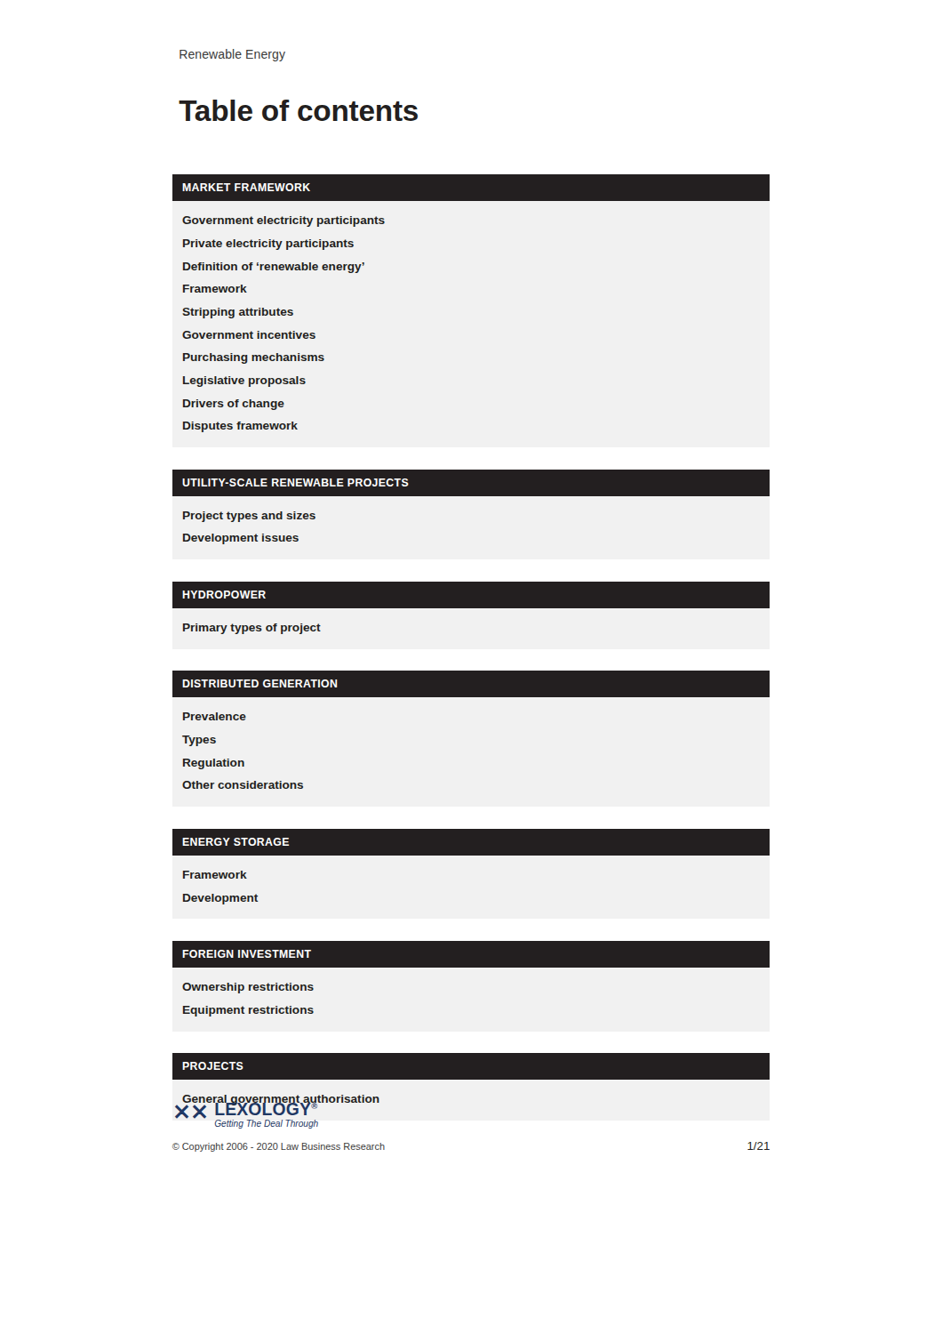Renewable Energy
Table of contents
Market framework
Government electricity participants
Private electricity participants
Definition of ‘renewable energy’
Framework
Stripping attributes
Government incentives
Purchasing mechanisms
Legislative proposals
Drivers of change
Disputes framework
Utility-scale renewable projects
Project types and sizes
Development issues
Hydropower
Primary types of project
Distributed generation
Prevalence
Types
Regulation
Other considerations
Energy storage
Framework
Development
Foreign investment
Ownership restrictions
Equipment restrictions
Projects
General government authorisation
⨯⨯
LEXOLOGY®
Getting The Deal Through
© Copyright 2006 - 2020 Law Business Research
1/21